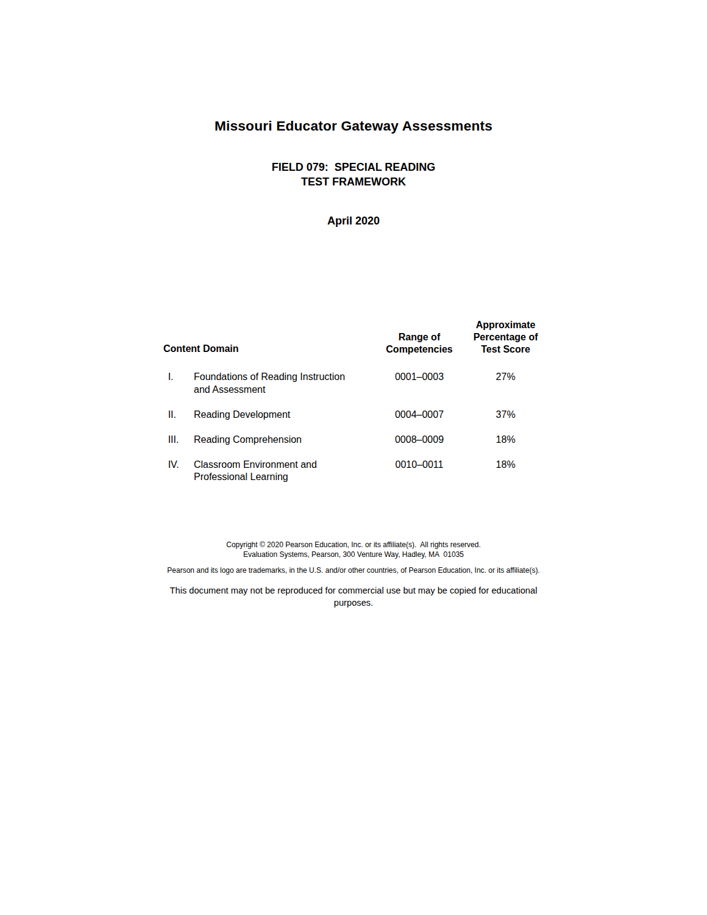Missouri Educator Gateway Assessments
FIELD 079: SPECIAL READING
TEST FRAMEWORK
April 2020
| Content Domain | Range of Competencies | Approximate Percentage of Test Score |
| --- | --- | --- |
| I. | Foundations of Reading Instruction and Assessment | 0001–0003 | 27% |
| II. | Reading Development | 0004–0007 | 37% |
| III. | Reading Comprehension | 0008–0009 | 18% |
| IV. | Classroom Environment and Professional Learning | 0010–0011 | 18% |
Copyright © 2020 Pearson Education, Inc. or its affiliate(s). All rights reserved.
Evaluation Systems, Pearson, 300 Venture Way, Hadley, MA 01035
Pearson and its logo are trademarks, in the U.S. and/or other countries, of Pearson Education, Inc. or its affiliate(s).
This document may not be reproduced for commercial use but may be copied for educational purposes.